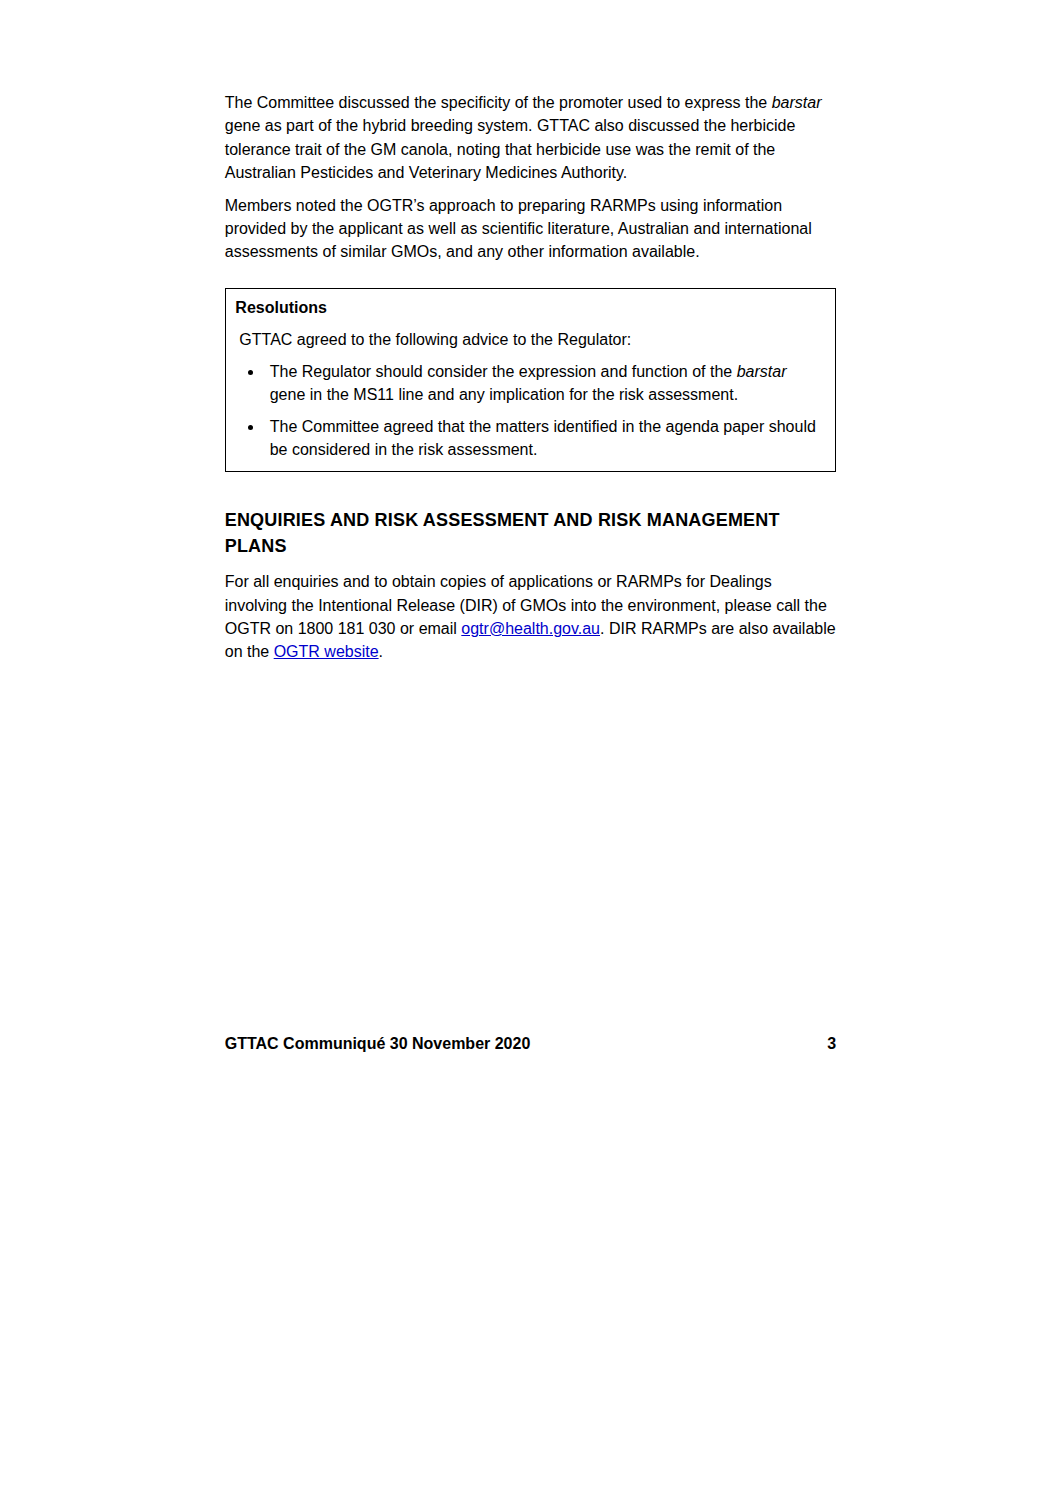The Committee discussed the specificity of the promoter used to express the barstar gene as part of the hybrid breeding system. GTTAC also discussed the herbicide tolerance trait of the GM canola, noting that herbicide use was the remit of the Australian Pesticides and Veterinary Medicines Authority.
Members noted the OGTR’s approach to preparing RARMPs using information provided by the applicant as well as scientific literature, Australian and international assessments of similar GMOs, and any other information available.
Resolutions
GTTAC agreed to the following advice to the Regulator:
The Regulator should consider the expression and function of the barstar gene in the MS11 line and any implication for the risk assessment.
The Committee agreed that the matters identified in the agenda paper should be considered in the risk assessment.
ENQUIRIES AND RISK ASSESSMENT AND RISK MANAGEMENT PLANS
For all enquiries and to obtain copies of applications or RARMPs for Dealings involving the Intentional Release (DIR) of GMOs into the environment, please call the OGTR on 1800 181 030 or email ogtr@health.gov.au. DIR RARMPs are also available on the OGTR website.
GTTAC Communiqué 30 November 2020 3